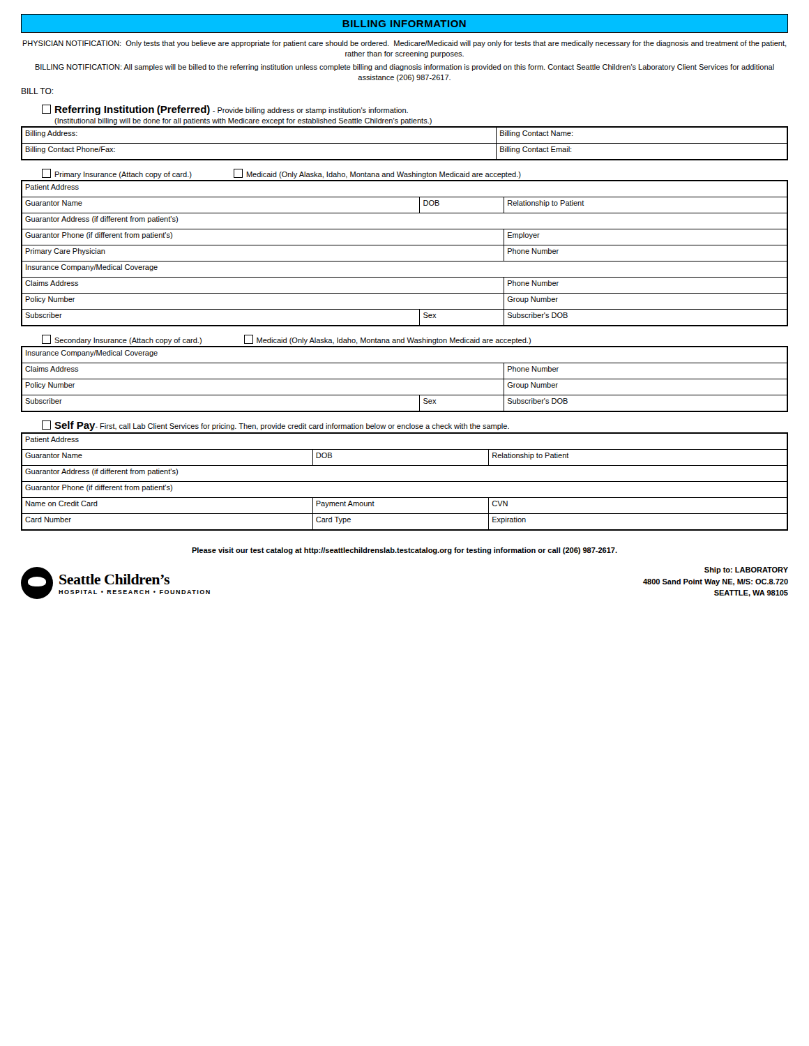BILLING INFORMATION
PHYSICIAN NOTIFICATION: Only tests that you believe are appropriate for patient care should be ordered. Medicare/Medicaid will pay only for tests that are medically necessary for the diagnosis and treatment of the patient, rather than for screening purposes.
BILLING NOTIFICATION: All samples will be billed to the referring institution unless complete billing and diagnosis information is provided on this form. Contact Seattle Children's Laboratory Client Services for additional assistance (206) 987-2617.
BILL TO:
Referring Institution (Preferred) - Provide billing address or stamp institution's information.
(Institutional billing will be done for all patients with Medicare except for established Seattle Children's patients.)
| Billing Address: | Billing Contact Name: |
| Billing Contact Phone/Fax: | Billing Contact Email: |
Primary Insurance (Attach copy of card.)
Medicaid (Only Alaska, Idaho, Montana and Washington Medicaid are accepted.)
| Patient Address |
| Guarantor Name | DOB | Relationship to Patient |
| Guarantor Address (if different from patient's) |
| Guarantor Phone (if different from patient's) | Employer |
| Primary Care Physician | Phone Number |
| Insurance Company/Medical Coverage |
| Claims Address | Phone Number |
| Policy Number | Group Number |
| Subscriber | Sex | Subscriber's DOB |
Secondary Insurance (Attach copy of card.)
Medicaid (Only Alaska, Idaho, Montana and Washington Medicaid are accepted.)
| Insurance Company/Medical Coverage |
| Claims Address | Phone Number |
| Policy Number | Group Number |
| Subscriber | Sex | Subscriber's DOB |
Self Pay- First, call Lab Client Services for pricing. Then, provide credit card information below or enclose a check with the sample.
| Patient Address |
| Guarantor Name | DOB | Relationship to Patient |
| Guarantor Address (if different from patient's) |
| Guarantor Phone (if different from patient's) |
| Name on Credit Card | Payment Amount | CVN |
| Card Number | Card Type | Expiration |
Please visit our test catalog at http://seattlechildrenslab.testcatalog.org for testing information or call (206) 987-2617.
Seattle Children’s
HOSPITAL • RESEARCH • FOUNDATION
Ship to: LABORATORY
4800 Sand Point Way NE, M/S: OC.8.720
SEATTLE, WA 98105